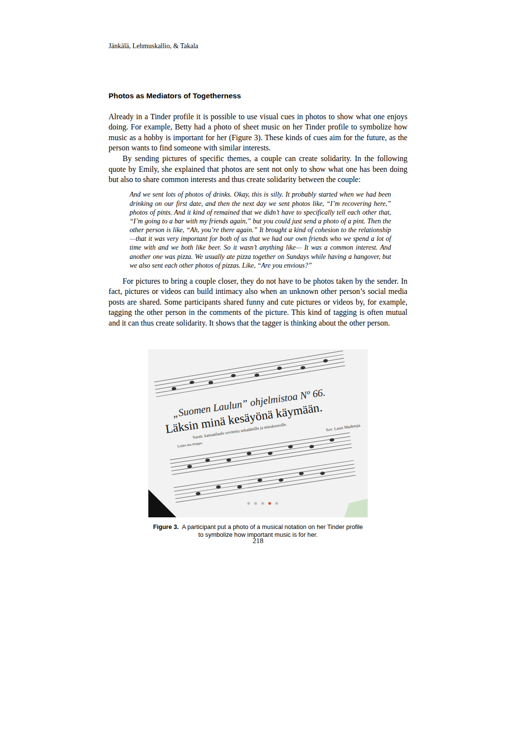Jänkälä, Lehmuskallio, & Takala
Photos as Mediators of Togetherness
Already in a Tinder profile it is possible to use visual cues in photos to show what one enjoys doing. For example, Betty had a photo of sheet music on her Tinder profile to symbolize how music as a hobby is important for her (Figure 3). These kinds of cues aim for the future, as the person wants to find someone with similar interests.
By sending pictures of specific themes, a couple can create solidarity. In the following quote by Emily, she explained that photos are sent not only to show what one has been doing but also to share common interests and thus create solidarity between the couple:
And we sent lots of photos of drinks. Okay, this is silly. It probably started when we had been drinking on our first date, and then the next day we sent photos like, “I’m recovering here,” photos of pints. And it kind of remained that we didn’t have to specifically tell each other that, “I’m going to a bar with my friends again,” but you could just send a photo of a pint. Then the other person is like, “Ah, you’re there again.” It brought a kind of cohesion to the relationship—that it was very important for both of us that we had our own friends who we spend a lot of time with and we both like beer. So it wasn’t anything like— It was a common interest. And another one was pizza. We usually ate pizza together on Sundays while having a hangover, but we also sent each other photos of pizzas. Like, “Are you envious?”
For pictures to bring a couple closer, they do not have to be photos taken by the sender. In fact, pictures or videos can build intimacy also when an unknown other person’s social media posts are shared. Some participants shared funny and cute pictures or videos by, for example, tagging the other person in the comments of the picture. This kind of tagging is often mutual and it can thus create solidarity. It shows that the tagger is thinking about the other person.
Figure 3. A participant put a photo of a musical notation on her Tinder profile
to symbolize how important music is for her.
218